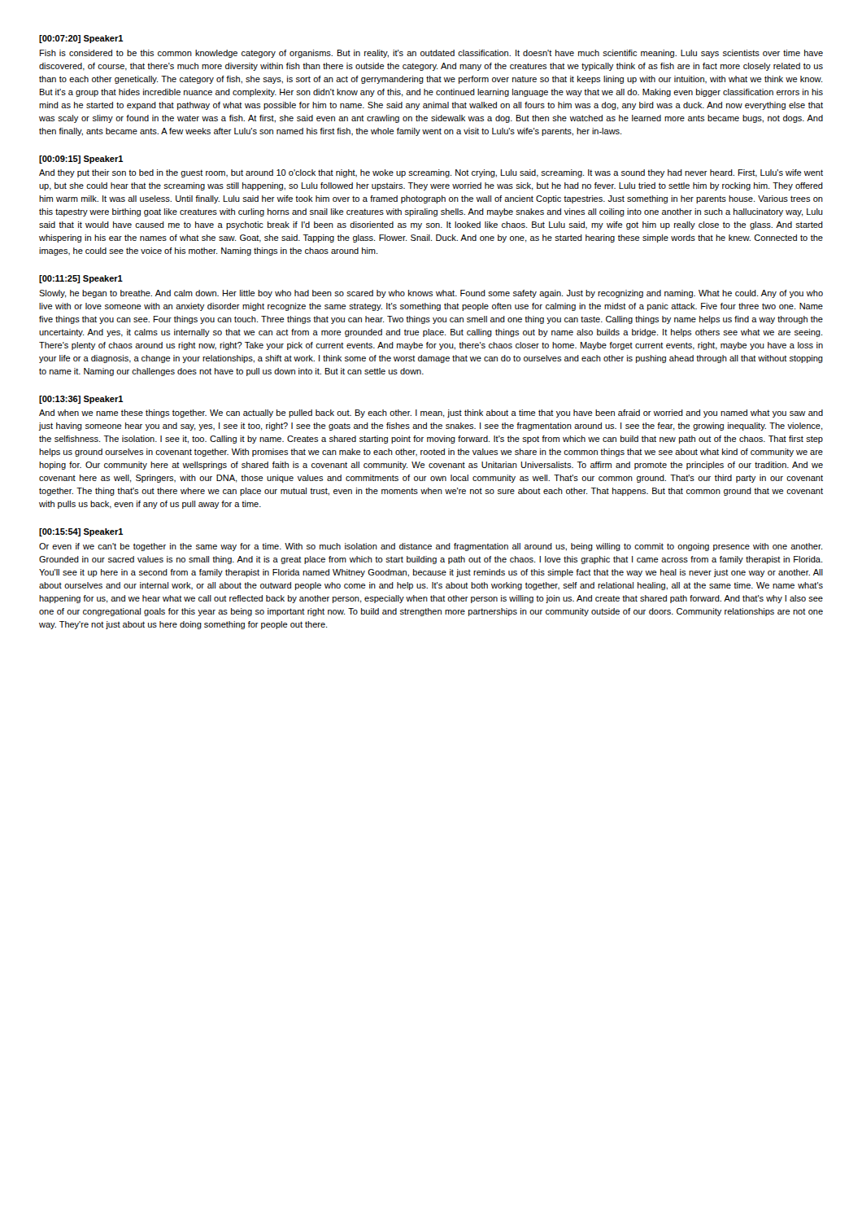[00:07:20] Speaker1
Fish is considered to be this common knowledge category of organisms. But in reality, it's an outdated classification. It doesn't have much scientific meaning. Lulu says scientists over time have discovered, of course, that there's much more diversity within fish than there is outside the category. And many of the creatures that we typically think of as fish are in fact more closely related to us than to each other genetically. The category of fish, she says, is sort of an act of gerrymandering that we perform over nature so that it keeps lining up with our intuition, with what we think we know. But it's a group that hides incredible nuance and complexity. Her son didn't know any of this, and he continued learning language the way that we all do. Making even bigger classification errors in his mind as he started to expand that pathway of what was possible for him to name. She said any animal that walked on all fours to him was a dog, any bird was a duck. And now everything else that was scaly or slimy or found in the water was a fish. At first, she said even an ant crawling on the sidewalk was a dog. But then she watched as he learned more ants became bugs, not dogs. And then finally, ants became ants. A few weeks after Lulu's son named his first fish, the whole family went on a visit to Lulu's wife's parents, her in-laws.
[00:09:15] Speaker1
And they put their son to bed in the guest room, but around 10 o'clock that night, he woke up screaming. Not crying, Lulu said, screaming. It was a sound they had never heard. First, Lulu's wife went up, but she could hear that the screaming was still happening, so Lulu followed her upstairs. They were worried he was sick, but he had no fever. Lulu tried to settle him by rocking him. They offered him warm milk. It was all useless. Until finally. Lulu said her wife took him over to a framed photograph on the wall of ancient Coptic tapestries. Just something in her parents house. Various trees on this tapestry were birthing goat like creatures with curling horns and snail like creatures with spiraling shells. And maybe snakes and vines all coiling into one another in such a hallucinatory way, Lulu said that it would have caused me to have a psychotic break if I'd been as disoriented as my son. It looked like chaos. But Lulu said, my wife got him up really close to the glass. And started whispering in his ear the names of what she saw. Goat, she said. Tapping the glass. Flower. Snail. Duck. And one by one, as he started hearing these simple words that he knew. Connected to the images, he could see the voice of his mother. Naming things in the chaos around him.
[00:11:25] Speaker1
Slowly, he began to breathe. And calm down. Her little boy who had been so scared by who knows what. Found some safety again. Just by recognizing and naming. What he could. Any of you who live with or love someone with an anxiety disorder might recognize the same strategy. It's something that people often use for calming in the midst of a panic attack. Five four three two one. Name five things that you can see. Four things you can touch. Three things that you can hear. Two things you can smell and one thing you can taste. Calling things by name helps us find a way through the uncertainty. And yes, it calms us internally so that we can act from a more grounded and true place. But calling things out by name also builds a bridge. It helps others see what we are seeing. There's plenty of chaos around us right now, right? Take your pick of current events. And maybe for you, there's chaos closer to home. Maybe forget current events, right, maybe you have a loss in your life or a diagnosis, a change in your relationships, a shift at work. I think some of the worst damage that we can do to ourselves and each other is pushing ahead through all that without stopping to name it. Naming our challenges does not have to pull us down into it. But it can settle us down.
[00:13:36] Speaker1
And when we name these things together. We can actually be pulled back out. By each other. I mean, just think about a time that you have been afraid or worried and you named what you saw and just having someone hear you and say, yes, I see it too, right? I see the goats and the fishes and the snakes. I see the fragmentation around us. I see the fear, the growing inequality. The violence, the selfishness. The isolation. I see it, too. Calling it by name. Creates a shared starting point for moving forward. It's the spot from which we can build that new path out of the chaos. That first step helps us ground ourselves in covenant together. With promises that we can make to each other, rooted in the values we share in the common things that we see about what kind of community we are hoping for. Our community here at wellsprings of shared faith is a covenant all community. We covenant as Unitarian Universalists. To affirm and promote the principles of our tradition. And we covenant here as well, Springers, with our DNA, those unique values and commitments of our own local community as well. That's our common ground. That's our third party in our covenant together. The thing that's out there where we can place our mutual trust, even in the moments when we're not so sure about each other. That happens. But that common ground that we covenant with pulls us back, even if any of us pull away for a time.
[00:15:54] Speaker1
Or even if we can't be together in the same way for a time. With so much isolation and distance and fragmentation all around us, being willing to commit to ongoing presence with one another. Grounded in our sacred values is no small thing. And it is a great place from which to start building a path out of the chaos. I love this graphic that I came across from a family therapist in Florida. You'll see it up here in a second from a family therapist in Florida named Whitney Goodman, because it just reminds us of this simple fact that the way we heal is never just one way or another. All about ourselves and our internal work, or all about the outward people who come in and help us. It's about both working together, self and relational healing, all at the same time. We name what's happening for us, and we hear what we call out reflected back by another person, especially when that other person is willing to join us. And create that shared path forward. And that's why I also see one of our congregational goals for this year as being so important right now. To build and strengthen more partnerships in our community outside of our doors. Community relationships are not one way. They're not just about us here doing something for people out there.